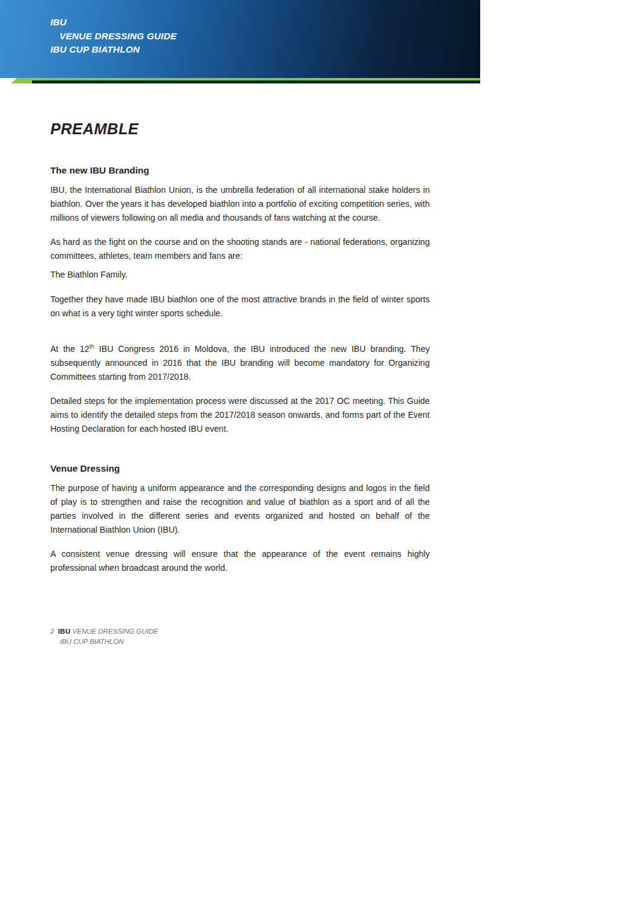IBU
VENUE DRESSING GUIDE
IBU CUP BIATHLON
PREAMBLE
The new IBU Branding
IBU, the International Biathlon Union, is the umbrella federation of all international stake holders in biathlon. Over the years it has developed biathlon into a portfolio of exciting competition series, with millions of viewers following on all media and thousands of fans watching at the course.
As hard as the fight on the course and on the shooting stands are - national federations, organizing committees, athletes, team members and fans are:
The Biathlon Family.
Together they have made IBU biathlon one of the most attractive brands in the field of winter sports on what is a very tight winter sports schedule.
At the 12th IBU Congress 2016 in Moldova, the IBU introduced the new IBU branding. They subsequently announced in 2016 that the IBU branding will become mandatory for Organizing Committees starting from 2017/2018.
Detailed steps for the implementation process were discussed at the 2017 OC meeting. This Guide aims to identify the detailed steps from the 2017/2018 season onwards, and forms part of the Event Hosting Declaration for each hosted IBU event.
Venue Dressing
The purpose of having a uniform appearance and the corresponding designs and logos in the field of play is to strengthen and raise the recognition and value of biathlon as a sport and of all the parties involved in the different series and events organized and hosted on behalf of the International Biathlon Union (IBU).
A consistent venue dressing will ensure that the appearance of the event remains highly professional when broadcast around the world.
2 IBU VENUE DRESSING GUIDE
IBU CUP BIATHLON